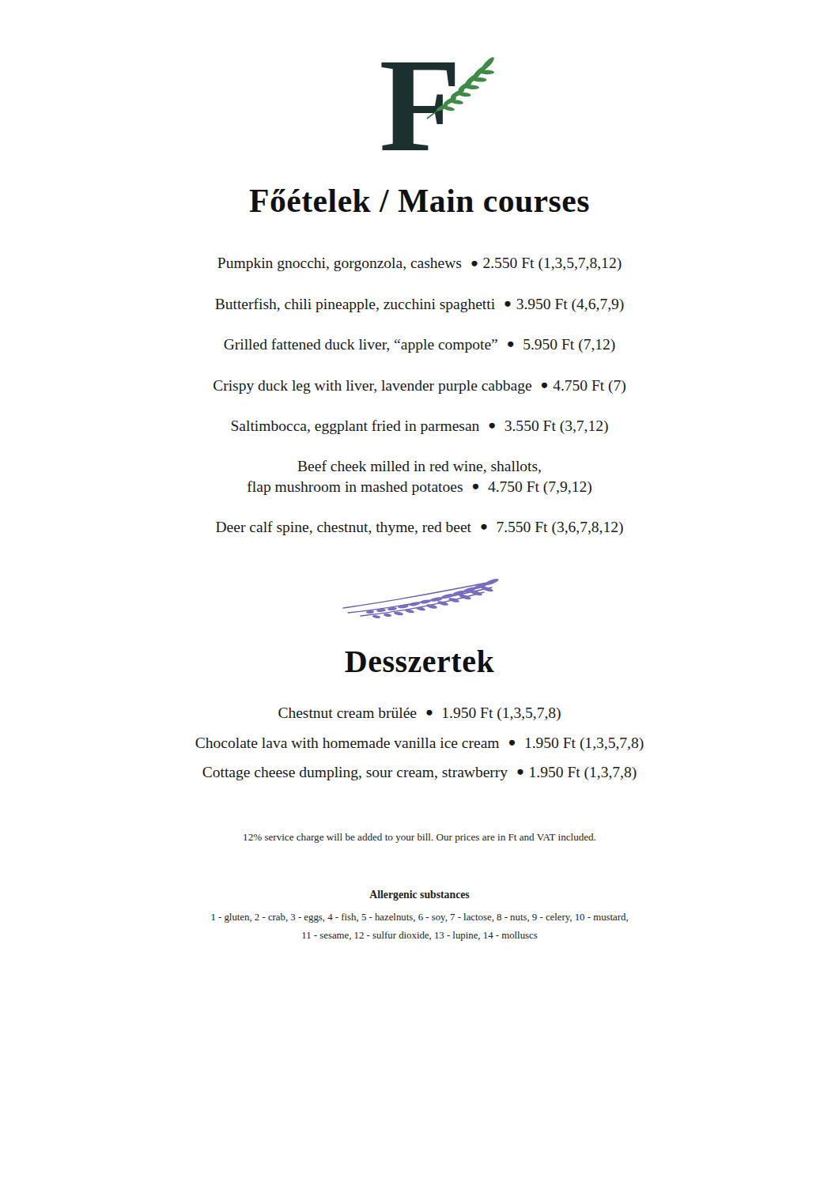F
Főételek / Main courses
Pumpkin gnocchi, gorgonzola, cashews ●2.550 Ft (1,3,5,7,8,12)
Butterfish, chili pineapple, zucchini spaghetti ●3.950 Ft (4,6,7,9)
Grilled fattened duck liver, “apple compote” ● 5.950 Ft (7,12)
Crispy duck leg with liver, lavender purple cabbage ●4.750 Ft (7)
Saltimbocca, eggplant fried in parmesan ● 3.550 Ft (3,7,12)
Beef cheek milled in red wine, shallots,
flap mushroom in mashed potatoes ● 4.750 Ft (7,9,12)
Deer calf spine, chestnut, thyme, red beet ● 7.550 Ft (3,6,7,8,12)
Desszertek
Chestnut cream brülée ● 1.950 Ft (1,3,5,7,8)
Chocolate lava with homemade vanilla ice cream ● 1.950 Ft (1,3,5,7,8)
Cottage cheese dumpling, sour cream, strawberry ●1.950 Ft (1,3,7,8)
12% service charge will be added to your bill. Our prices are in Ft and VAT included.
Allergenic substances
1 - gluten, 2 - crab, 3 - eggs, 4 - fish, 5 - hazelnuts, 6 - soy, 7 - lactose, 8 - nuts, 9 - celery, 10 - mustard,
11 - sesame, 12 - sulfur dioxide, 13 - lupine, 14 - molluscs